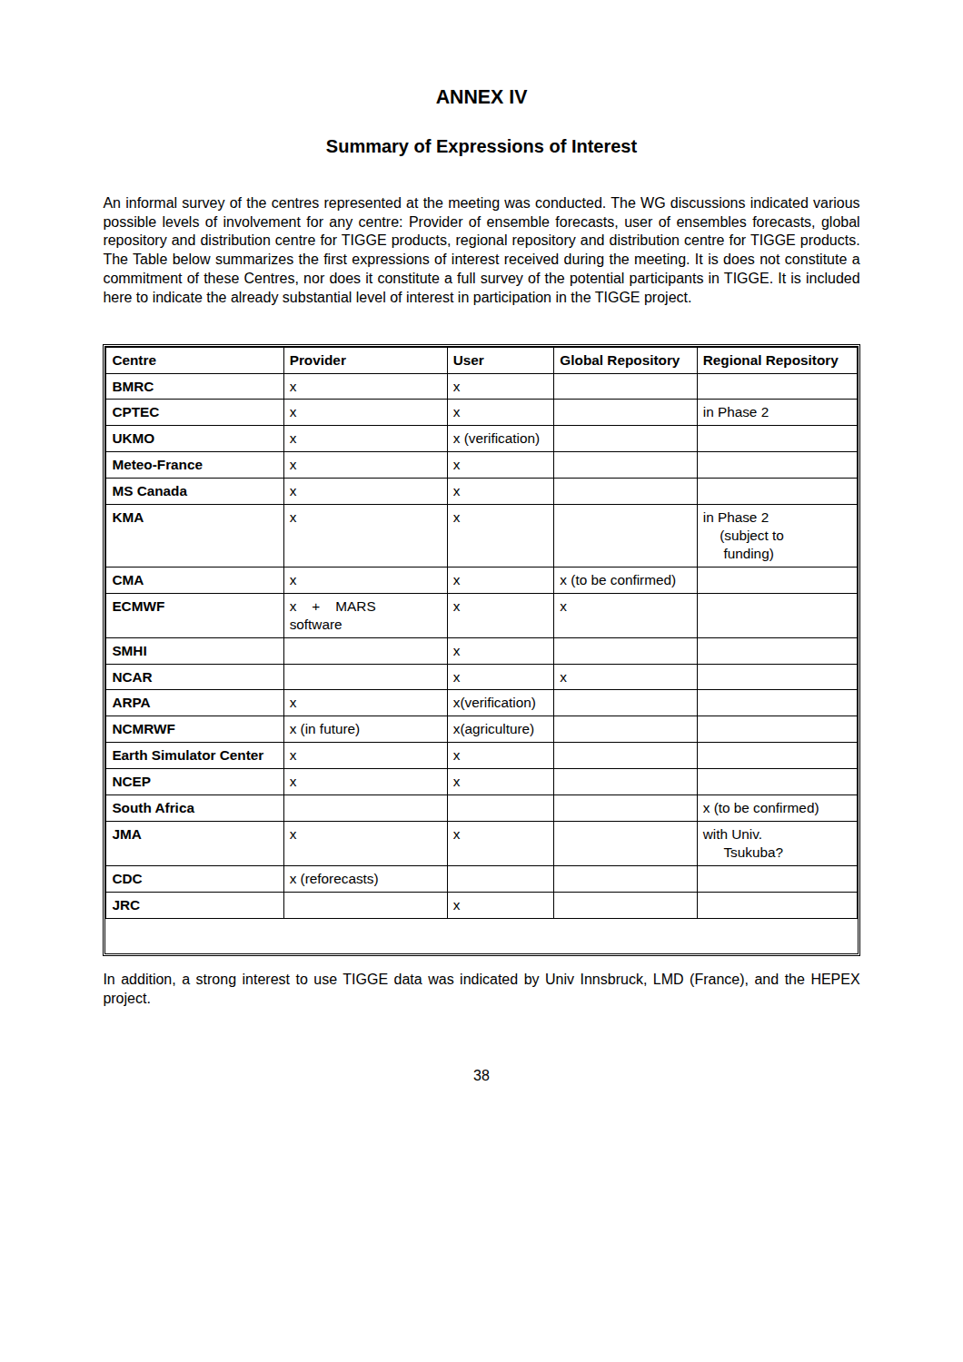ANNEX IV
Summary of Expressions of Interest
An informal survey of the centres represented at the meeting was conducted. The WG discussions indicated various possible levels of involvement for any centre: Provider of ensemble forecasts, user of ensembles forecasts, global repository and distribution centre for TIGGE products, regional repository and distribution centre for TIGGE products. The Table below summarizes the first expressions of interest received during the meeting. It is does not constitute a commitment of these Centres, nor does it constitute a full survey of the potential participants in TIGGE. It is included here to indicate the already substantial level of interest in participation in the TIGGE project.
| Centre | Provider | User | Global Repository | Regional Repository |
| --- | --- | --- | --- | --- |
| BMRC | x | x | | |
| CPTEC | x | x | | in Phase 2 |
| UKMO | x | x (verification) | | |
| Meteo-France | x | x | | |
| MS Canada | x | x | | |
| KMA | x | x | | in Phase 2 (subject to funding) |
| CMA | x | x | x (to be confirmed) | |
| ECMWF | x + MARS software | x | x | |
| SMHI | | x | | |
| NCAR | | x | x | |
| ARPA | x | x(verification) | | |
| NCMRWF | x (in future) | x(agriculture) | | |
| Earth Simulator Center | x | x | | |
| NCEP | x | x | | |
| South Africa | | | | x (to be confirmed) |
| JMA | x | x | | with Univ. Tsukuba? |
| CDC | x (reforecasts) | | | |
| JRC | | x | | |
In addition, a strong interest to use TIGGE data was indicated by Univ Innsbruck, LMD (France), and the HEPEX project.
38